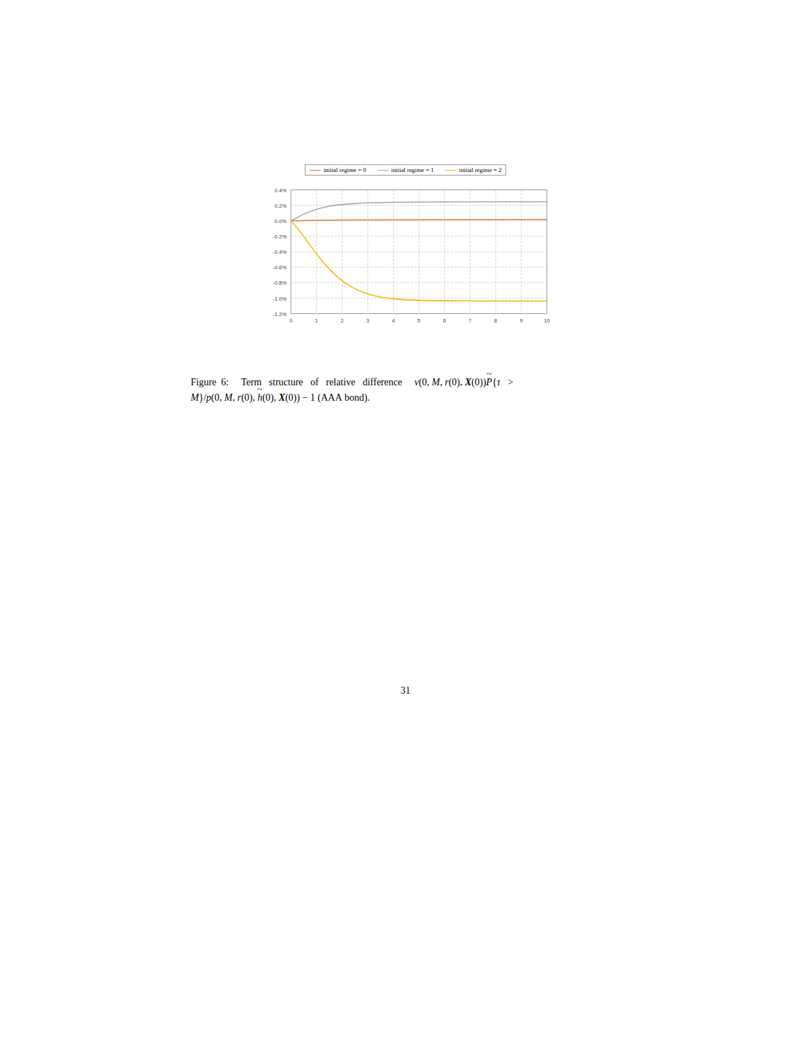initial regime = 0 initial regime = 1 initial regime = 2
0.4% 0.2% 0.0% -0.2% -0.4% -0.6% -0.8% -1.0% -1.2% 0 1 2 3 4 5 6 7 8 9 10
Figure 6: Term structure of relative difference v(0, M, r(0), X(0))~P{τ >
M}/p(0, M, r(0), ~h(0), X(0)) − 1 (AAA bond).
31